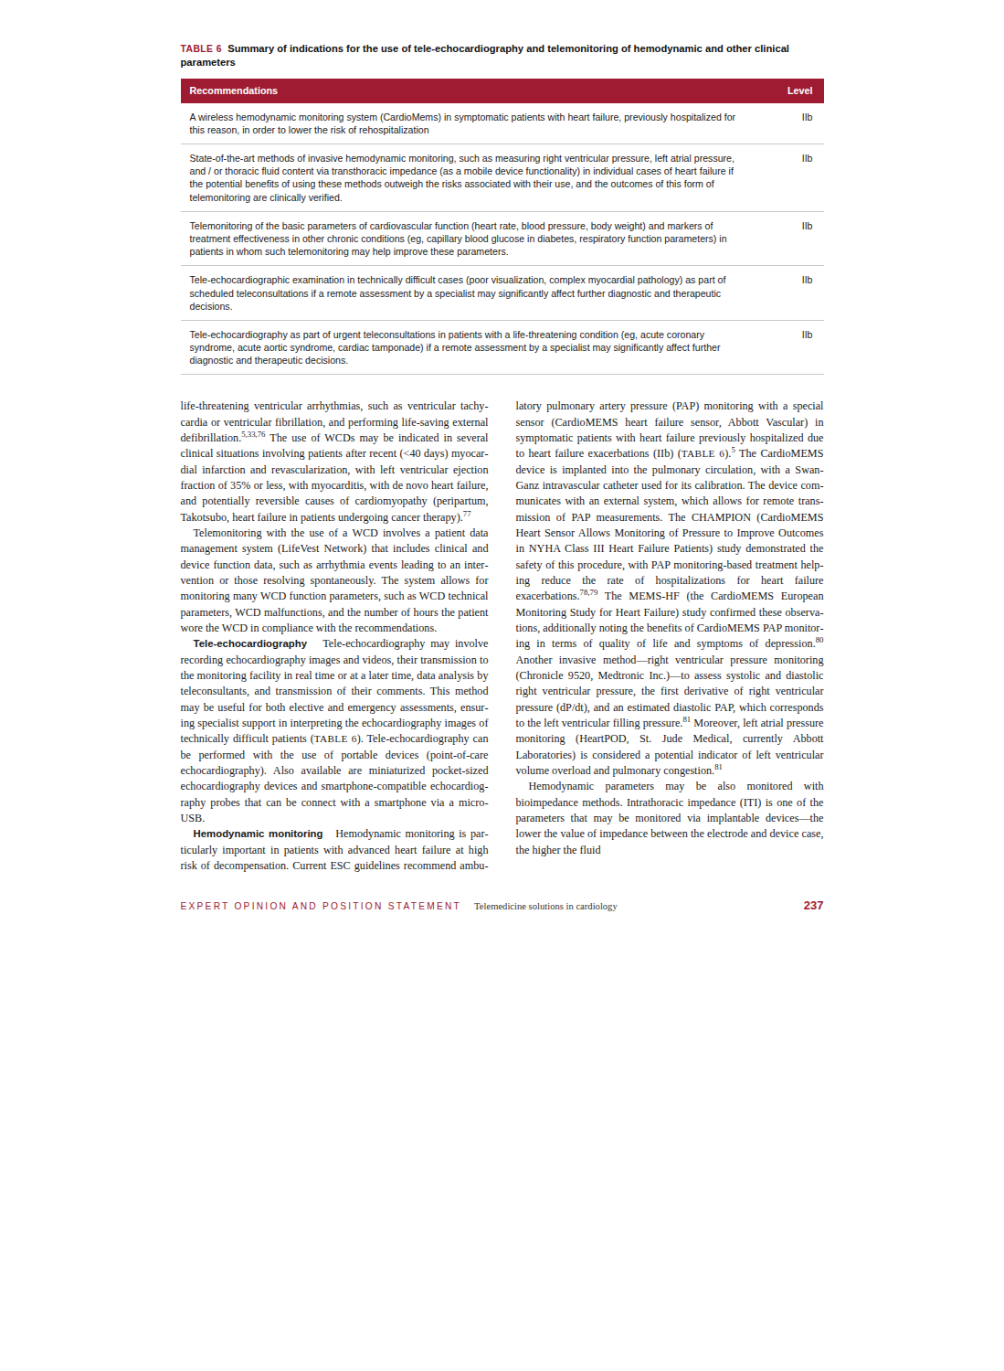TABLE 6 Summary of indications for the use of tele-echocardiography and telemonitoring of hemodynamic and other clinical parameters
| Recommendations | Level |
| --- | --- |
| A wireless hemodynamic monitoring system (CardioMems) in symptomatic patients with heart failure, previously hospitalized for this reason, in order to lower the risk of rehospitalization | IIb |
| State-of-the-art methods of invasive hemodynamic monitoring, such as measuring right ventricular pressure, left atrial pressure, and / or thoracic fluid content via transthoracic impedance (as a mobile device functionality) in individual cases of heart failure if the potential benefits of using these methods outweigh the risks associated with their use, and the outcomes of this form of telemonitoring are clinically verified. | IIb |
| Telemonitoring of the basic parameters of cardiovascular function (heart rate, blood pressure, body weight) and markers of treatment effectiveness in other chronic conditions (eg, capillary blood glucose in diabetes, respiratory function parameters) in patients in whom such telemonitoring may help improve these parameters. | IIb |
| Tele-echocardiographic examination in technically difficult cases (poor visualization, complex myocardial pathology) as part of scheduled teleconsultations if a remote assessment by a specialist may significantly affect further diagnostic and therapeutic decisions. | IIb |
| Tele-echocardiography as part of urgent teleconsultations in patients with a life-threatening condition (eg, acute coronary syndrome, acute aortic syndrome, cardiac tamponade) if a remote assessment by a specialist may significantly affect further diagnostic and therapeutic decisions. | IIb |
life-threatening ventricular arrhythmias, such as ventricular tachycardia or ventricular fibrillation, and performing life-saving external defibrillation.5,33,76 The use of WCDs may be indicated in several clinical situations involving patients after recent (<40 days) myocardial infarction and revascularization, with left ventricular ejection fraction of 35% or less, with myocarditis, with de novo heart failure, and potentially reversible causes of cardiomyopathy (peripartum, Takotsubo, heart failure in patients undergoing cancer therapy).77
Telemonitoring with the use of a WCD involves a patient data management system (LifeVest Network) that includes clinical and device function data, such as arrhythmia events leading to an intervention or those resolving spontaneously. The system allows for monitoring many WCD function parameters, such as WCD technical parameters, WCD malfunctions, and the number of hours the patient wore the WCD in compliance with the recommendations.
Tele-echocardiography Tele-echocardiography may involve recording echocardiography images and videos, their transmission to the monitoring facility in real time or at a later time, data analysis by teleconsultants, and transmission of their comments. This method may be useful for both elective and emergency assessments, ensuring specialist support in interpreting the echocardiography images of technically difficult patients (TABLE 6). Tele-echocardiography can be performed with the use of portable devices (point-of-care echocardiography). Also available are miniaturized pocket-sized echocardiography devices and smartphone-compatible echocardiography probes that can be connect with a smartphone via a micro-USB.
Hemodynamic monitoring Hemodynamic monitoring is particularly important in patients with advanced heart failure at high risk of decompensation. Current ESC guidelines recommend ambulatory pulmonary artery pressure (PAP) monitoring with a special sensor (CardioMEMS heart failure sensor, Abbott Vascular) in symptomatic patients with heart failure previously hospitalized due to heart failure exacerbations (IIb) (TABLE 6).5 The CardioMEMS device is implanted into the pulmonary circulation, with a Swan-Ganz intravascular catheter used for its calibration. The device communicates with an external system, which allows for remote transmission of PAP measurements. The CHAMPION (CardioMEMS Heart Sensor Allows Monitoring of Pressure to Improve Outcomes in NYHA Class III Heart Failure Patients) study demonstrated the safety of this procedure, with PAP monitoring-based treatment helping reduce the rate of hospitalizations for heart failure exacerbations.78,79 The MEMS-HF (the CardioMEMS European Monitoring Study for Heart Failure) study confirmed these observations, additionally noting the benefits of CardioMEMS PAP monitoring in terms of quality of life and symptoms of depression.80 Another invasive method—right ventricular pressure monitoring (Chronicle 9520, Medtronic Inc.)—to assess systolic and diastolic right ventricular pressure, the first derivative of right ventricular pressure (dP/dt), and an estimated diastolic PAP, which corresponds to the left ventricular filling pressure.81 Moreover, left atrial pressure monitoring (HeartPOD, St. Jude Medical, currently Abbott Laboratories) is considered a potential indicator of left ventricular volume overload and pulmonary congestion.81
Hemodynamic parameters may be also monitored with bioimpedance methods. Intrathoracic impedance (ITI) is one of the parameters that may be monitored via implantable devices—the lower the value of impedance between the electrode and device case, the higher the fluid
Expert opinion and position statement Telemedicine solutions in cardiology 237